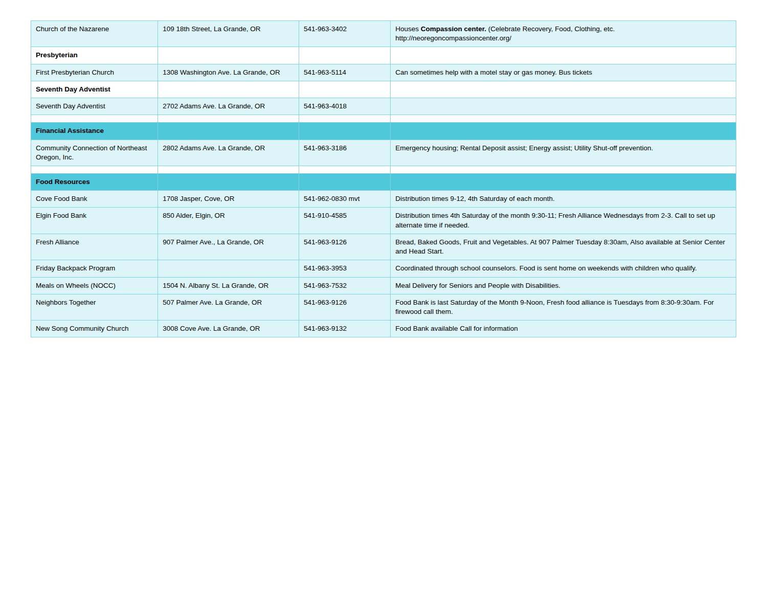| Church of the Nazarene | 109 18th Street, La Grande, OR | 541-963-3402 | Houses Compassion center. (Celebrate Recovery, Food, Clothing, etc. http://neoregoncompassioncenter.org/ |
| Presbyterian | | | |
| First Presbyterian Church | 1308 Washington Ave. La Grande, OR | 541-963-5114 | Can sometimes help with a motel stay or gas money. Bus tickets |
| Seventh Day Adventist | | | |
| Seventh Day Adventist | 2702 Adams Ave. La Grande, OR | 541-963-4018 | |
| Financial Assistance | | | |
| Community Connection of Northeast Oregon, Inc. | 2802 Adams Ave. La Grande, OR | 541-963-3186 | Emergency housing; Rental Deposit assist; Energy assist; Utility Shut-off prevention. |
| Food Resources | | | |
| Cove Food Bank | 1708 Jasper, Cove, OR | 541-962-0830 mvt | Distribution times 9-12, 4th Saturday of each month. |
| Elgin Food Bank | 850 Alder, Elgin, OR | 541-910-4585 | Distribution times 4th Saturday of the month 9:30-11; Fresh Alliance Wednesdays from 2-3. Call to set up alternate time if needed. |
| Fresh Alliance | 907 Palmer Ave., La Grande, OR | 541-963-9126 | Bread, Baked Goods, Fruit and Vegetables. At 907 Palmer Tuesday 8:30am, Also available at Senior Center and Head Start. |
| Friday Backpack Program | | 541-963-3953 | Coordinated through school counselors. Food is sent home on weekends with children who qualify. |
| Meals on Wheels (NOCC) | 1504 N. Albany St. La Grande, OR | 541-963-7532 | Meal Delivery for Seniors and People with Disabilities. |
| Neighbors Together | 507 Palmer Ave. La Grande, OR | 541-963-9126 | Food Bank is last Saturday of the Month 9-Noon, Fresh food alliance is Tuesdays from 8:30-9:30am. For firewood call them. |
| New Song Community Church | 3008 Cove Ave. La Grande, OR | 541-963-9132 | Food Bank available Call for information |